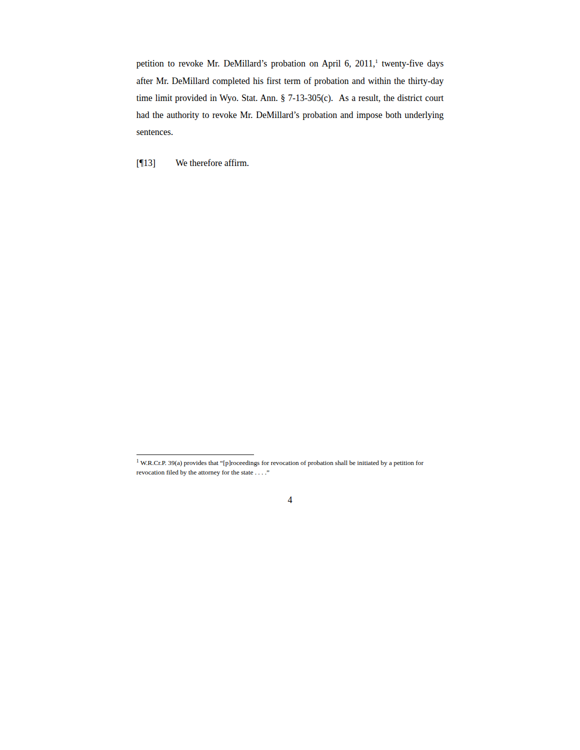petition to revoke Mr. DeMillard’s probation on April 6, 2011,1 twenty-five days after Mr. DeMillard completed his first term of probation and within the thirty-day time limit provided in Wyo. Stat. Ann. § 7-13-305(c). As a result, the district court had the authority to revoke Mr. DeMillard’s probation and impose both underlying sentences.
[¶13] We therefore affirm.
1 W.R.Cr.P. 39(a) provides that “[p]roceedings for revocation of probation shall be initiated by a petition for revocation filed by the attorney for the state . . . .”
4